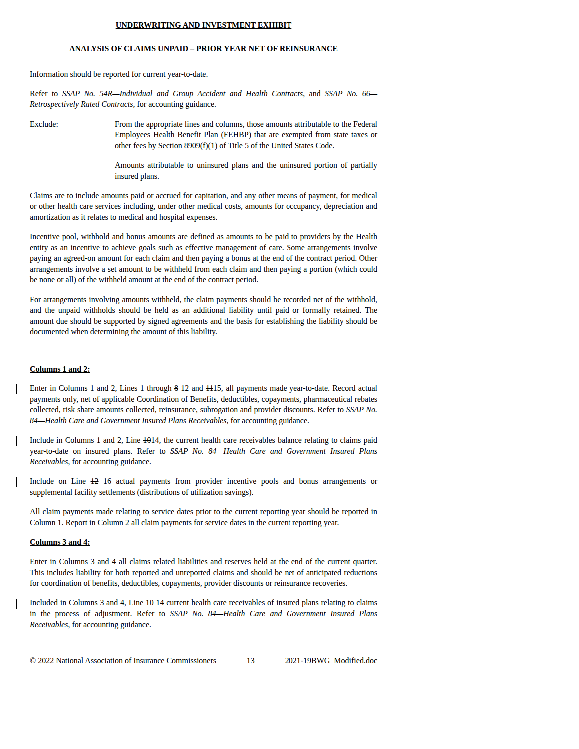UNDERWRITING AND INVESTMENT EXHIBIT
ANALYSIS OF CLAIMS UNPAID – PRIOR YEAR NET OF REINSURANCE
Information should be reported for current year-to-date.
Refer to SSAP No. 54R—Individual and Group Accident and Health Contracts, and SSAP No. 66—Retrospectively Rated Contracts, for accounting guidance.
Exclude:
From the appropriate lines and columns, those amounts attributable to the Federal Employees Health Benefit Plan (FEHBP) that are exempted from state taxes or other fees by Section 8909(f)(1) of Title 5 of the United States Code.
Amounts attributable to uninsured plans and the uninsured portion of partially insured plans.
Claims are to include amounts paid or accrued for capitation, and any other means of payment, for medical or other health care services including, under other medical costs, amounts for occupancy, depreciation and amortization as it relates to medical and hospital expenses.
Incentive pool, withhold and bonus amounts are defined as amounts to be paid to providers by the Health entity as an incentive to achieve goals such as effective management of care. Some arrangements involve paying an agreed-on amount for each claim and then paying a bonus at the end of the contract period. Other arrangements involve a set amount to be withheld from each claim and then paying a portion (which could be none or all) of the withheld amount at the end of the contract period.
For arrangements involving amounts withheld, the claim payments should be recorded net of the withhold, and the unpaid withholds should be held as an additional liability until paid or formally retained. The amount due should be supported by signed agreements and the basis for establishing the liability should be documented when determining the amount of this liability.
Columns 1 and 2:
Enter in Columns 1 and 2, Lines 1 through 8 12 and 1115, all payments made year-to-date. Record actual payments only, net of applicable Coordination of Benefits, deductibles, copayments, pharmaceutical rebates collected, risk share amounts collected, reinsurance, subrogation and provider discounts. Refer to SSAP No. 84—Health Care and Government Insured Plans Receivables, for accounting guidance.
Include in Columns 1 and 2, Line 1014, the current health care receivables balance relating to claims paid year-to-date on insured plans. Refer to SSAP No. 84—Health Care and Government Insured Plans Receivables, for accounting guidance.
Include on Line 12 16 actual payments from provider incentive pools and bonus arrangements or supplemental facility settlements (distributions of utilization savings).
All claim payments made relating to service dates prior to the current reporting year should be reported in Column 1. Report in Column 2 all claim payments for service dates in the current reporting year.
Columns 3 and 4:
Enter in Columns 3 and 4 all claims related liabilities and reserves held at the end of the current quarter. This includes liability for both reported and unreported claims and should be net of anticipated reductions for coordination of benefits, deductibles, copayments, provider discounts or reinsurance recoveries.
Included in Columns 3 and 4, Line 10 14 current health care receivables of insured plans relating to claims in the process of adjustment. Refer to SSAP No. 84—Health Care and Government Insured Plans Receivables, for accounting guidance.
© 2022 National Association of Insurance Commissioners 13 2021-19BWG_Modified.doc